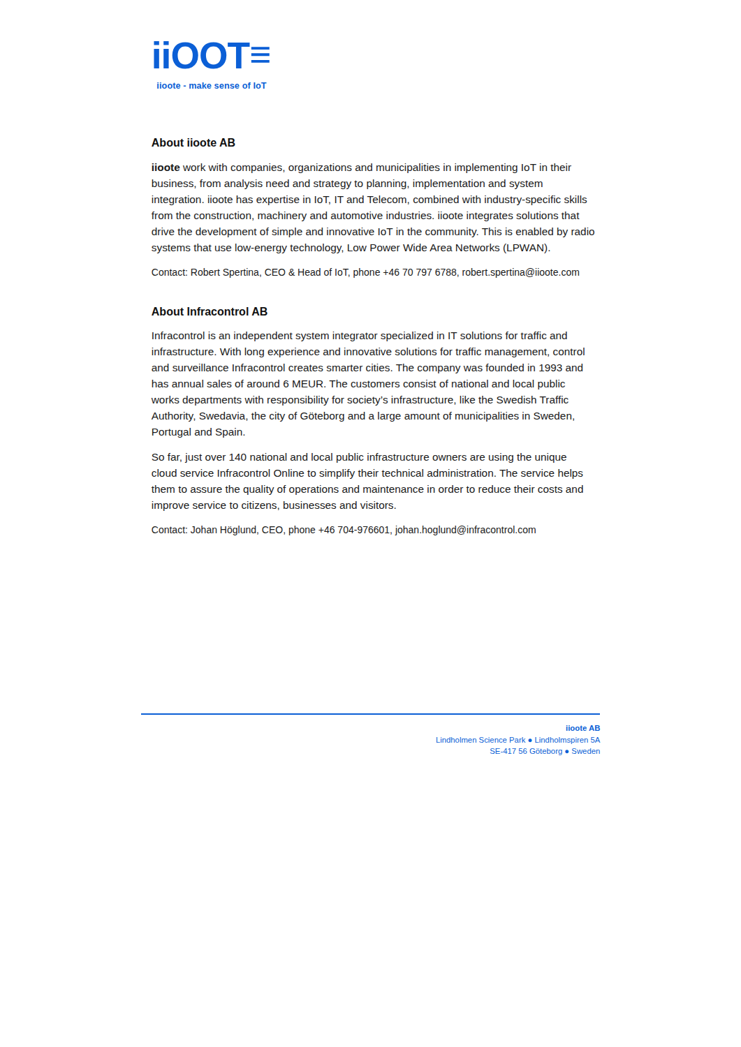iiOOT≡
iioote - make sense of IoT
About iioote AB
iioote work with companies, organizations and municipalities in implementing IoT in their business, from analysis need and strategy to planning, implementation and system integration. iioote has expertise in IoT, IT and Telecom, combined with industry-specific skills from the construction, machinery and automotive industries. iioote integrates solutions that drive the development of simple and innovative IoT in the community. This is enabled by radio systems that use low-energy technology, Low Power Wide Area Networks (LPWAN).
Contact: Robert Spertina, CEO & Head of IoT, phone +46 70 797 6788, robert.spertina@iioote.com
About Infracontrol AB
Infracontrol is an independent system integrator specialized in IT solutions for traffic and infrastructure. With long experience and innovative solutions for traffic management, control and surveillance Infracontrol creates smarter cities. The company was founded in 1993 and has annual sales of around 6 MEUR. The customers consist of national and local public works departments with responsibility for society’s infrastructure, like the Swedish Traffic Authority, Swedavia, the city of Göteborg and a large amount of municipalities in Sweden, Portugal and Spain.
So far, just over 140 national and local public infrastructure owners are using the unique cloud service Infracontrol Online to simplify their technical administration. The service helps them to assure the quality of operations and maintenance in order to reduce their costs and improve service to citizens, businesses and visitors.
Contact: Johan Höglund, CEO, phone +46 704-976601, johan.hoglund@infracontrol.com
iioote AB
Lindholmen Science Park ● Lindholmspiren 5A
SE-417 56 Göteborg ● Sweden